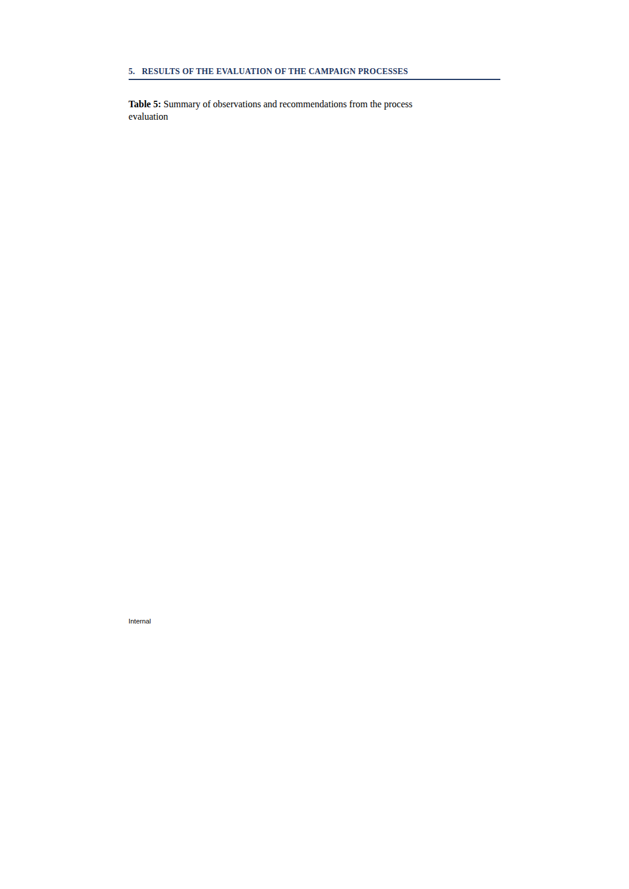5. Results of the Evaluation of the Campaign Processes
Table 5: Summary of observations and recommendations from the process evaluation
Internal